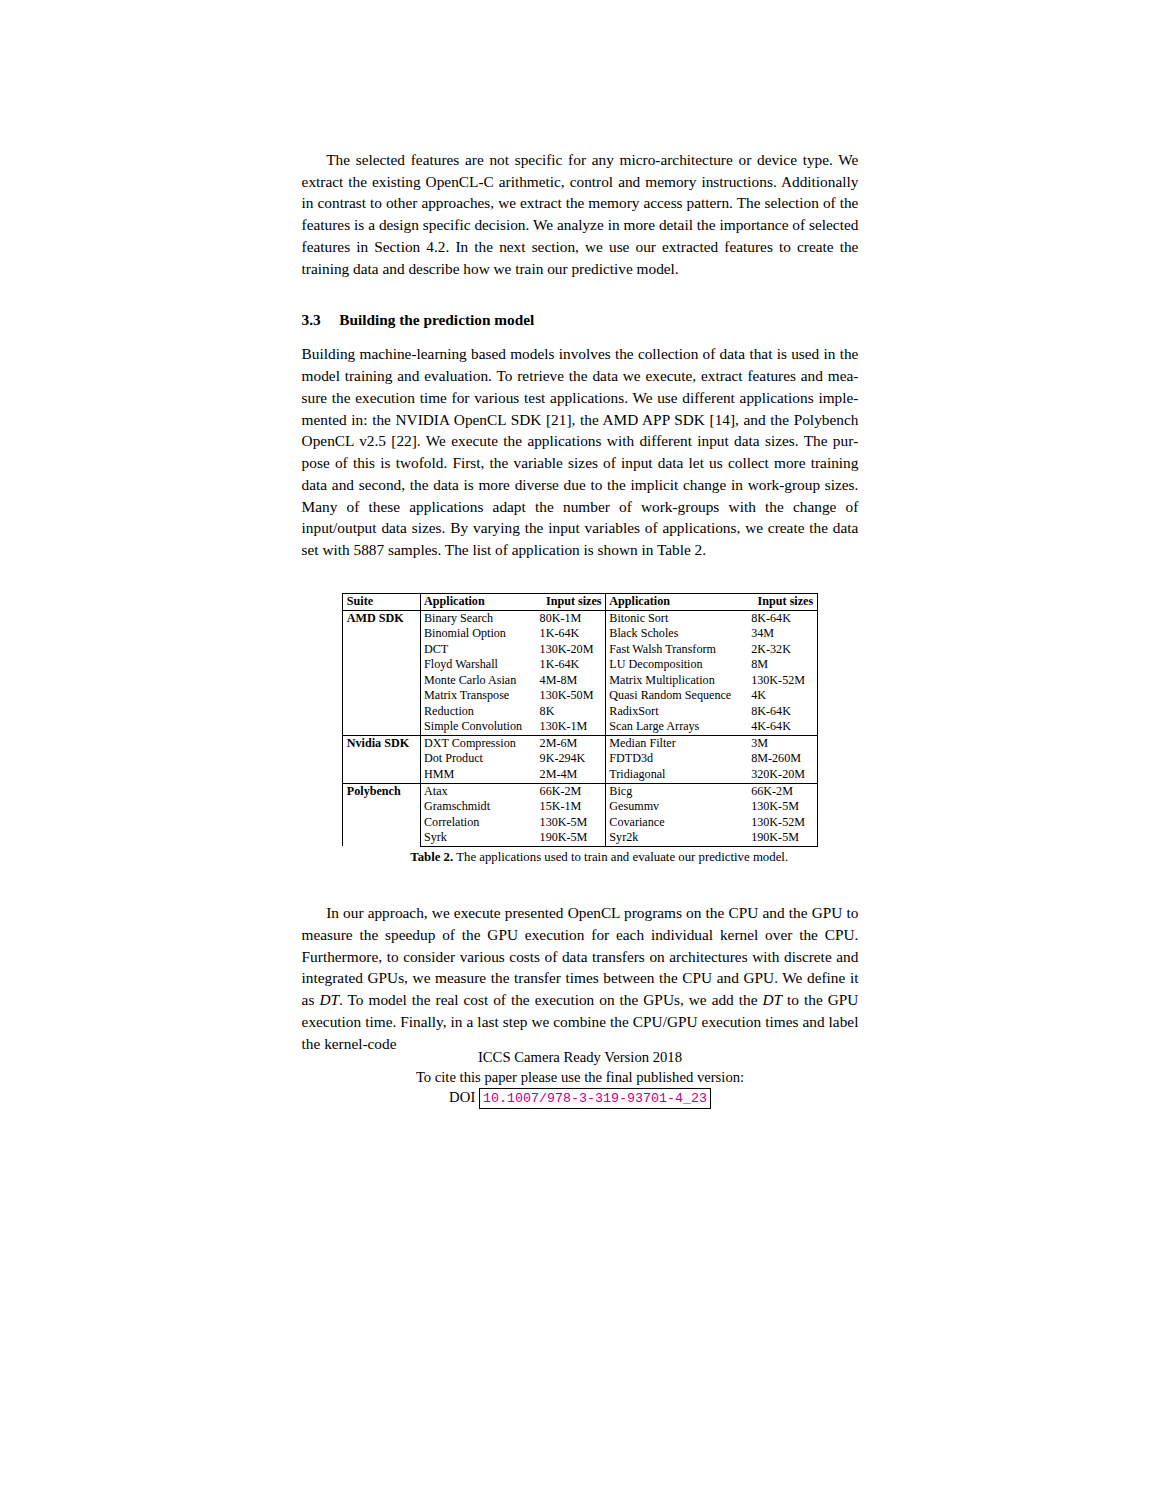The selected features are not specific for any micro-architecture or device type. We extract the existing OpenCL-C arithmetic, control and memory instructions. Additionally in contrast to other approaches, we extract the memory access pattern. The selection of the features is a design specific decision. We analyze in more detail the importance of selected features in Section 4.2. In the next section, we use our extracted features to create the training data and describe how we train our predictive model.
3.3 Building the prediction model
Building machine-learning based models involves the collection of data that is used in the model training and evaluation. To retrieve the data we execute, extract features and measure the execution time for various test applications. We use different applications implemented in: the NVIDIA OpenCL SDK [21], the AMD APP SDK [14], and the Polybench OpenCL v2.5 [22]. We execute the applications with different input data sizes. The purpose of this is twofold. First, the variable sizes of input data let us collect more training data and second, the data is more diverse due to the implicit change in work-group sizes. Many of these applications adapt the number of work-groups with the change of input/output data sizes. By varying the input variables of applications, we create the data set with 5887 samples. The list of application is shown in Table 2.
| Suite | Application | Input sizes | Application | Input sizes |
| --- | --- | --- | --- | --- |
| AMD SDK | Binary Search | 80K-1M | Bitonic Sort | 8K-64K |
| Binomial Option | 1K-64K | Black Scholes | 34M |
| DCT | 130K-20M | Fast Walsh Transform | 2K-32K |
| Floyd Warshall | 1K-64K | LU Decomposition | 8M |
| Monte Carlo Asian | 4M-8M | Matrix Multiplication | 130K-52M |
| Matrix Transpose | 130K-50M | Quasi Random Sequence | 4K |
| Reduction | 8K | RadixSort | 8K-64K |
| Simple Convolution | 130K-1M | Scan Large Arrays | 4K-64K |
| Nvidia SDK | DXT Compression | 2M-6M | Median Filter | 3M |
| Dot Product | 9K-294K | FDTD3d | 8M-260M |
| HMM | 2M-4M | Tridiagonal | 320K-20M |
| Polybench | Atax | 66K-2M | Bicg | 66K-2M |
| Gramschmidt | 15K-1M | Gesummv | 130K-5M |
| Correlation | 130K-5M | Covariance | 130K-52M |
| Syrk | 190K-5M | Syr2k | 190K-5M |
Table 2. The applications used to train and evaluate our predictive model.
In our approach, we execute presented OpenCL programs on the CPU and the GPU to measure the speedup of the GPU execution for each individual kernel over the CPU. Furthermore, to consider various costs of data transfers on architectures with discrete and integrated GPUs, we measure the transfer times between the CPU and GPU. We define it as DT. To model the real cost of the execution on the GPUs, we add the DT to the GPU execution time. Finally, in a last step we combine the CPU/GPU execution times and label the kernel-code
ICCS Camera Ready Version 2018
To cite this paper please use the final published version:
DOI 10.1007/978-3-319-93701-4_23